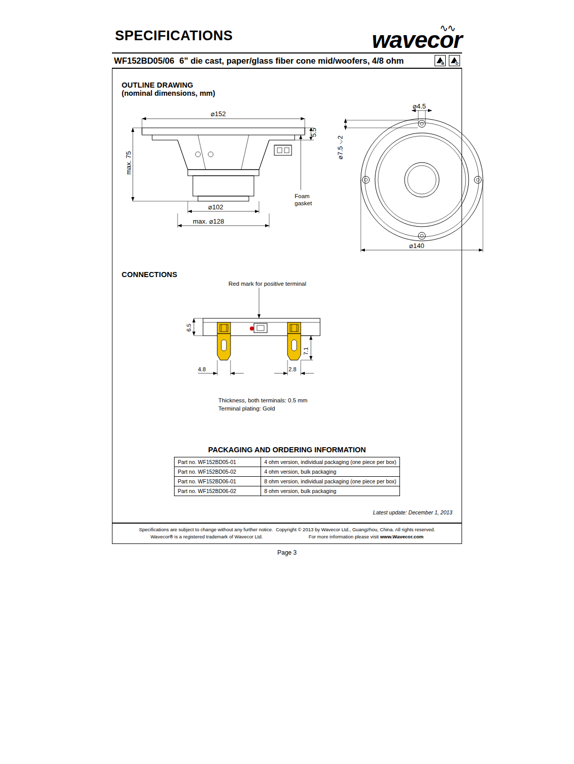SPECIFICATIONS
∿∿ wavecor
WF152BD05/066” die cast, paper/glass fiber cone mid/woofers, 4/8 ohm
B D
OUTLINE DRAWING
(nominal dimensions, mm)
⌀152 max. 75 5.5 ⌀102 max. ⌀128 Foam gasket
⌀4.5 ⌀7.5 ⌵2 ⌀140
CONNECTIONS
Red mark for positive terminal 6.5 7.1 4.8 2.8
Thickness, both terminals: 0.5 mm
Terminal plating: Gold
PACKAGING AND ORDERING INFORMATION
| Part no. WF152BD05-01 | 4 ohm version, individual packaging (one piece per box) |
| Part no. WF152BD05-02 | 4 ohm version, bulk packaging |
| Part no. WF152BD06-01 | 8 ohm version, individual packaging (one piece per box) |
| Part no. WF152BD06-02 | 8 ohm version, bulk packaging |
Latest update: December 1, 2013
Specifications are subject to change without any further notice. Copyright © 2013 by Wavecor Ltd., Guangzhou, China. All rights reserved.
Wavecor® is a registered trademark of Wavecor Ltd. For more information please visit www.Wavecor.com
Page 3